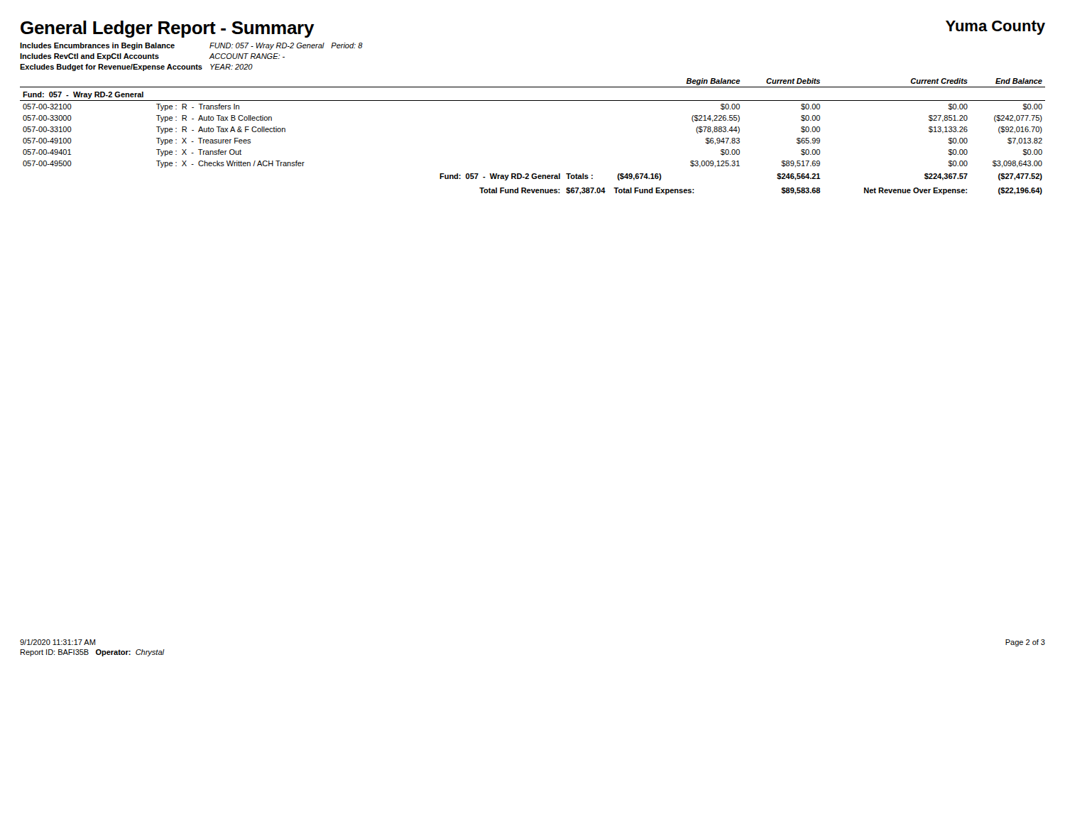General Ledger Report - Summary
Yuma County
Includes Encumbrances in Begin Balance
Includes RevCtl and ExpCtl Accounts
Excludes Budget for Revenue/Expense Accounts
FUND: 057 - Wray RD-2 General
ACCOUNT RANGE: -
YEAR: 2020
Period: 8
| | | | Begin Balance | Current Debits | Current Credits | End Balance |
| --- | --- | --- | --- | --- | --- | --- |
| Fund: 057 - Wray RD-2 General | | | | |
| 057-00-32100 | Type : R - Transfers In | $0.00 | $0.00 | $0.00 | $0.00 |
| 057-00-33000 | Type : R - Auto Tax B Collection | ($214,226.55) | $0.00 | $27,851.20 | ($242,077.75) |
| 057-00-33100 | Type : R - Auto Tax A & F Collection | ($78,883.44) | $0.00 | $13,133.26 | ($92,016.70) |
| 057-00-49100 | Type : X - Treasurer Fees | $6,947.83 | $65.99 | $0.00 | $7,013.82 |
| 057-00-49401 | Type : X - Transfer Out | $0.00 | $0.00 | $0.00 | $0.00 |
| 057-00-49500 | Type : X - Checks Written / ACH Transfer | $3,009,125.31 | $89,517.69 | $0.00 | $3,098,643.00 |
| | Fund: 057 - Wray RD-2 General | Totals : ($49,674.16) | $246,564.21 | $224,367.57 | ($27,477.52) |
| | Total Fund Revenues: | $67,387.04 Total Fund Expenses: | $89,583.68 | Net Revenue Over Expense: | ($22,196.64) |
9/1/2020 11:31:17 AM Page 2 of 3
Report ID: BAFI35B Operator: Chrystal